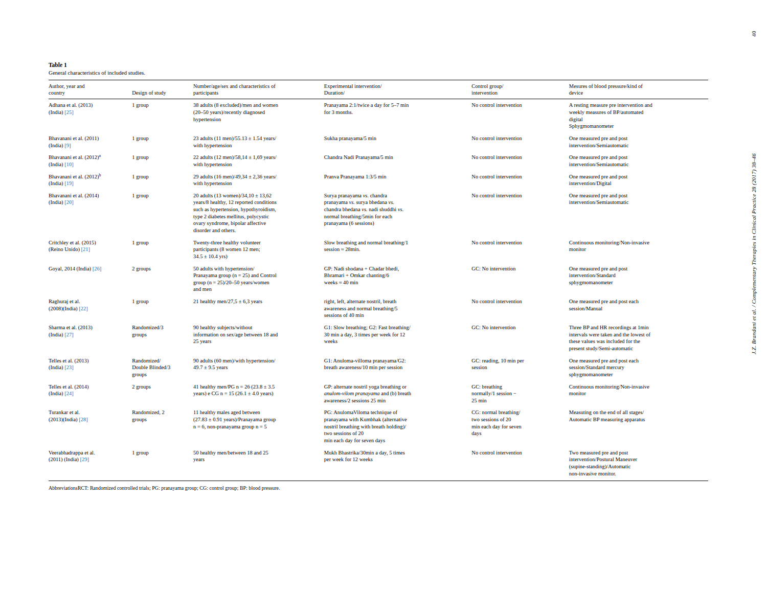40
J.Z. Brandani et al. / Complementary Therapies in Clinical Practice 28 (2017) 38–46
Table 1 General characteristics of included studies.
| Author, year and country | Design of study | Number/age/sex and characteristics of participants | Experimental intervention/ Duration/ | Control group/ intervention | Mesures of blood pressure/kind of device |
| --- | --- | --- | --- | --- | --- |
| Adhana et al. (2013) (India) [25] | 1 group | 38 adults (8 excluded)/men and women (20–50 years)/recently diagnosed hypertension | Pranayama 2:1/twice a day for 5–7 min for 3 months. | No control intervention | A resting measure pre intervention and weekly measures of BP/automated digital Sphygmomanometer |
| Bhavanani et al. (2011) (India) [9] | 1 group | 23 adults (11 men)/55.13 ± 1.54 years/ with hypertension | Sukha pranayama/5 min | No control intervention | One measured pre and post intervention/Semiautomatic |
| Bhavanani et al. (2012) a (India) [10] | 1 group | 22 adults (12 men)/58,14 ± 1,69 years/ with hypertension | Chandra Nadi Pranayama/5 min | No control intervention | One measured pre and post intervention/Semiautomatic |
| Bhavanani et al. (2012) b (India) [19] | 1 group | 29 adults (16 men)/49,34 ± 2,36 years/ with hypertension | Pranva Pranayama 1:3/5 min | No control intervention | One measured pre and post intervention/Digital |
| Bhavanani et al. (2014) (India) [20] | 1 group | 20 adults (13 women)/34,10 ± 13,62 years/8 healthy, 12 reported conditions such as hypertension, hypothyroidism, type 2 diabetes mellitus, polycystic ovary syndrome, bipolar affective disorder and others. | Surya pranayama vs. chandra pranayama vs. surya bhedana vs. chandra bhedana vs. nadi shuddhi vs. normal breathing/5min for each pranayama (6 sessions) | No control intervention | One measured pre and post intervention/Semiautomatic |
| Critchley et al. (2015) (Reino Unido) [21] | 1 group | Twenty-three healthy volunteer participants (8 women 12 men; 34.5 ± 10.4 yrs) | Slow breathing and normal breathing/1 session ≈ 28min. | No control intervention | Continuous monitoring/Non-invasive monitor |
| Goyal, 2014 (India) [26] | 2 groups | 50 adults with hypertension/ Pranayama group (n = 25) and Control group (n = 25)/20–50 years/women and men | GP: Nadi shodana + Chadar bhedi, Bhramari + Omkar chanting/6 weeks ≈ 40 min | GC: No intervention | One measured pre and post intervention/Standard sphygmomanometer |
| Raghuraj et al. (2008)(India) [22] | 1 group | 21 healthy men/27,5 ± 6,3 years | right, left, alternate nostril, breath awareness and normal breathing/5 sessions of 40 min | No control intervention | One measured pre and post each session/Manual |
| Sharma et al. (2013) (India) [27] | Randomized/3 groups | 90 healthy subjects/without information on sex/age between 18 and 25 years | G1: Slow breathing; G2: Fast breathing/ 30 min a day, 3 times per week for 12 weeks | GC: No intervention | Three BP and HR recordings at 1min intervals were taken and the lowest of these values was included for the present study/Semi-automatic |
| Telles et al. (2013) (India) [23] | Randomized/ Double Blinded/3 groups | 90 adults (60 men)/with hypertension/ 49.7 ± 9.5 years | G1: Anuloma-villoma pranayama/G2: breath awareness/10 min per session | GC: reading, 10 min per session | One measured pre and post each session/Standard mercury sphygmomanometer |
| Telles et al. (2014) (India) [24] | 2 groups | 41 healthy men/PG n = 26 (23.8 ± 3.5 years) e CG n = 15 (26.1 ± 4.0 years) | GP: alternate nostril yoga breathing or anulom-vilom pranayama and (b) breath awareness/2 sessions 25 min | GC: breathing normally/1 session − 25 min | Continuous monitoring/Non-invasive monitor |
| Turankar et al. (2013)(India) [28] | Randomized, 2 groups | 11 healthy males aged between (27.83 ± 0.91 years)/Pranayama group n = 6, non-pranayama group n = 5 | PG: AnulomaViloma technique of pranayama with Kumbhak (alternative nostril breathing with breath holding)/ two sessions of 20 min each day for seven days | CG: normal breathing/ two sessions of 20 min each day for seven days | Measuting on the end of all stages/ Automatic BP measuring apparatus |
| Veerabhadrappa et al. (2011) (India) [29] | 1 group | 50 healthy men/between 18 and 25 years | Mukh Bhastrika/30min a day, 5 times per week for 12 weeks | No control intervention | Two measured pre and post intervention/Postural Maneuver (supine-standing)/Automatic non-invasive monitor. |
AbbreviationsRCT: Randomized controlled trials; PG: pranayama group; CG: control group; BP: blood pressure.